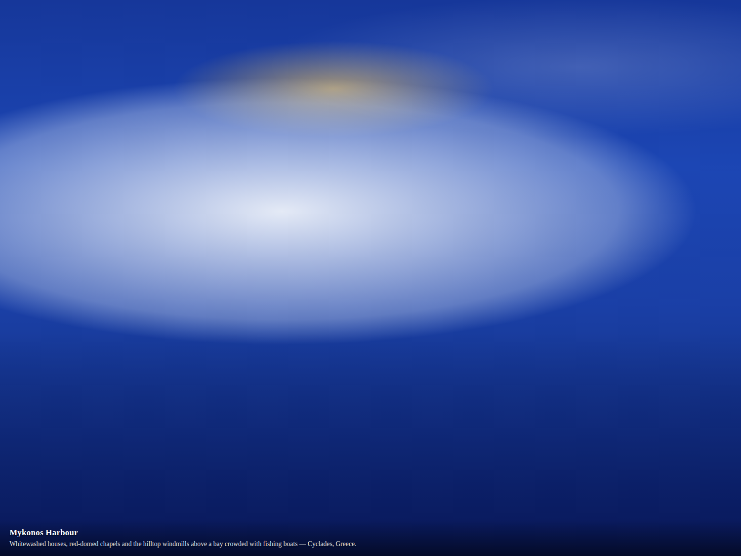Mykonos Harbour Whitewashed houses, red-domed chapels and the hilltop windmills above a bay crowded with fishing boats — Cyclades, Greece.